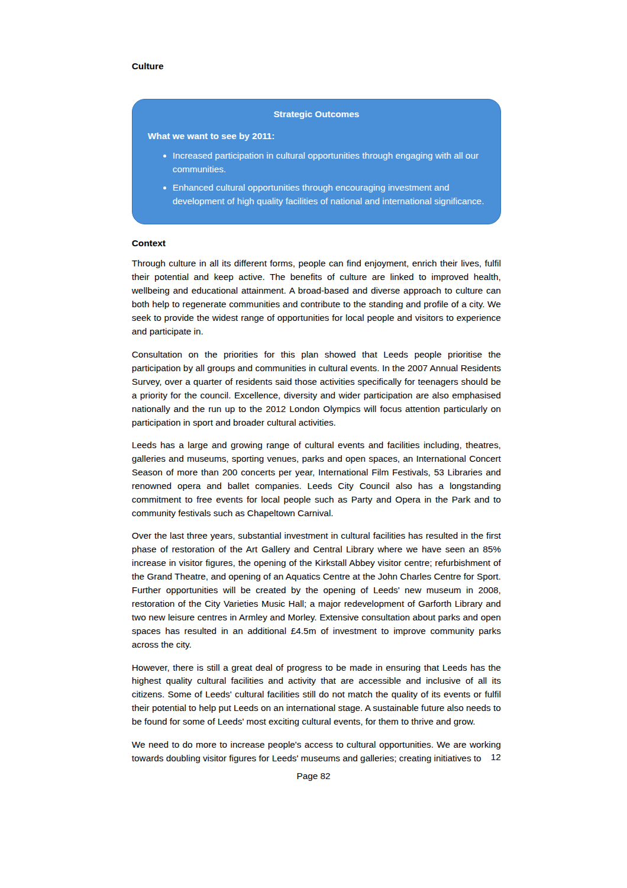Culture
Strategic Outcomes
What we want to see by 2011:
Increased participation in cultural opportunities through engaging with all our communities.
Enhanced cultural opportunities through encouraging investment and development of high quality facilities of national and international significance.
Context
Through culture in all its different forms, people can find enjoyment, enrich their lives, fulfil their potential and keep active. The benefits of culture are linked to improved health, wellbeing and educational attainment. A broad-based and diverse approach to culture can both help to regenerate communities and contribute to the standing and profile of a city. We seek to provide the widest range of opportunities for local people and visitors to experience and participate in.
Consultation on the priorities for this plan showed that Leeds people prioritise the participation by all groups and communities in cultural events. In the 2007 Annual Residents Survey, over a quarter of residents said those activities specifically for teenagers should be a priority for the council. Excellence, diversity and wider participation are also emphasised nationally and the run up to the 2012 London Olympics will focus attention particularly on participation in sport and broader cultural activities.
Leeds has a large and growing range of cultural events and facilities including, theatres, galleries and museums, sporting venues, parks and open spaces, an International Concert Season of more than 200 concerts per year, International Film Festivals, 53 Libraries and renowned opera and ballet companies. Leeds City Council also has a longstanding commitment to free events for local people such as Party and Opera in the Park and to community festivals such as Chapeltown Carnival.
Over the last three years, substantial investment in cultural facilities has resulted in the first phase of restoration of the Art Gallery and Central Library where we have seen an 85% increase in visitor figures, the opening of the Kirkstall Abbey visitor centre; refurbishment of the Grand Theatre, and opening of an Aquatics Centre at the John Charles Centre for Sport. Further opportunities will be created by the opening of Leeds' new museum in 2008, restoration of the City Varieties Music Hall; a major redevelopment of Garforth Library and two new leisure centres in Armley and Morley. Extensive consultation about parks and open spaces has resulted in an additional £4.5m of investment to improve community parks across the city.
However, there is still a great deal of progress to be made in ensuring that Leeds has the highest quality cultural facilities and activity that are accessible and inclusive of all its citizens. Some of Leeds' cultural facilities still do not match the quality of its events or fulfil their potential to help put Leeds on an international stage. A sustainable future also needs to be found for some of Leeds' most exciting cultural events, for them to thrive and grow.
We need to do more to increase people's access to cultural opportunities. We are working towards doubling visitor figures for Leeds' museums and galleries; creating initiatives to
12
Page 82